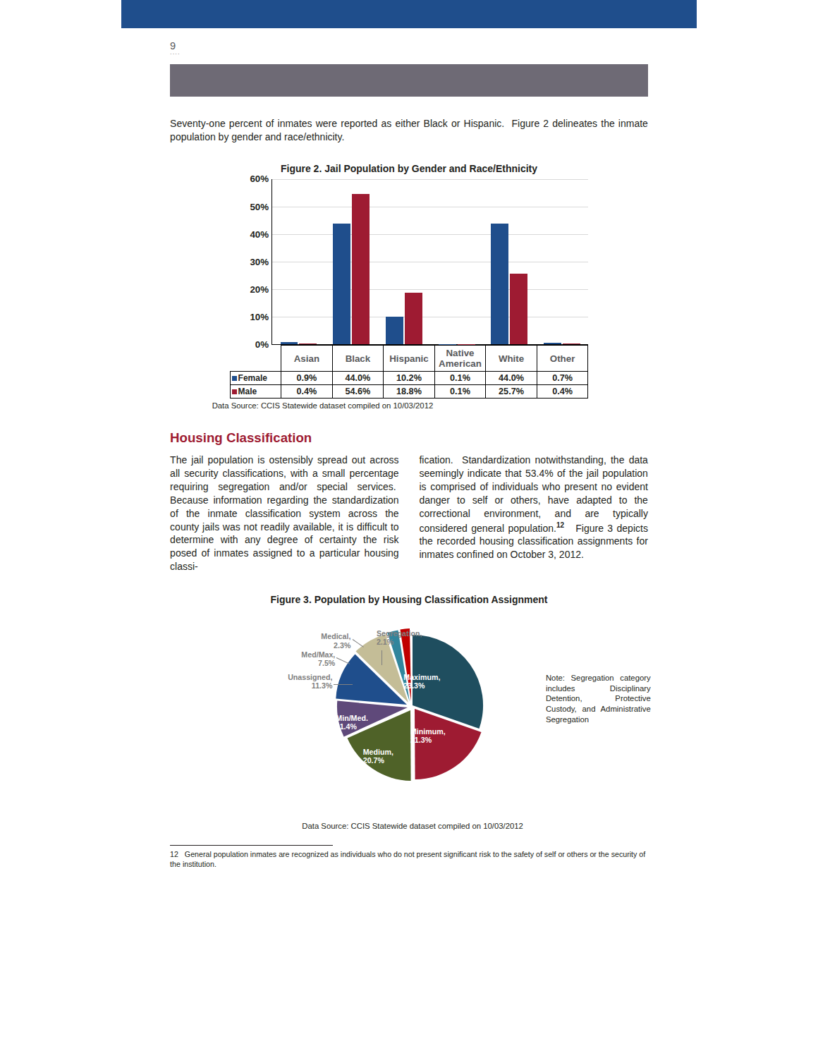9....
Seventy-one percent of inmates were reported as either Black or Hispanic. Figure 2 delineates the inmate population by gender and race/ethnicity.
Figure 2. Jail Population by Gender and Race/Ethnicity
60% 50% 40% 30% 20% 10% 0%
| | Asian | Black | Hispanic | Native American | White | Other |
| Female | 0.9% | 44.0% | 10.2% | 0.1% | 44.0% | 0.7% |
| Male | 0.4% | 54.6% | 18.8% | 0.1% | 25.7% | 0.4% |
Data Source: CCIS Statewide dataset compiled on 10/03/2012
Housing Classification
The jail population is ostensibly spread out across all security classifications, with a small percentage requiring segregation and/or special services. Because information regarding the standardization of the inmate classification system across the county jails was not readily available, it is difficult to determine with any degree of certainty the risk posed of inmates assigned to a particular housing classi-
fication. Standardization notwithstanding, the data seemingly indicate that 53.4% of the jail population is comprised of individuals who present no evident danger to self or others, have adapted to the correctional environment, and are typically considered general population.12 Figure 3 depicts the recorded housing classification assignments for inmates confined on October 3, 2012.
Figure 3. Population by Housing Classification Assignment
Maximum,
23.3%
Minimum,
21.3%
Medium,
20.7%
Min/Med.
11.4%
Unassigned,
11.3%
Med/Max, 7.5%
Medical, 2.3%
Segregation,
2.1%
Note: Segregation category includes Disciplinary Detention, Protective Custody, and Administrative Segregation
Data Source: CCIS Statewide dataset compiled on 10/03/2012
12 General population inmates are recognized as individuals who do not present significant risk to the safety of self or others or the security of the institution.